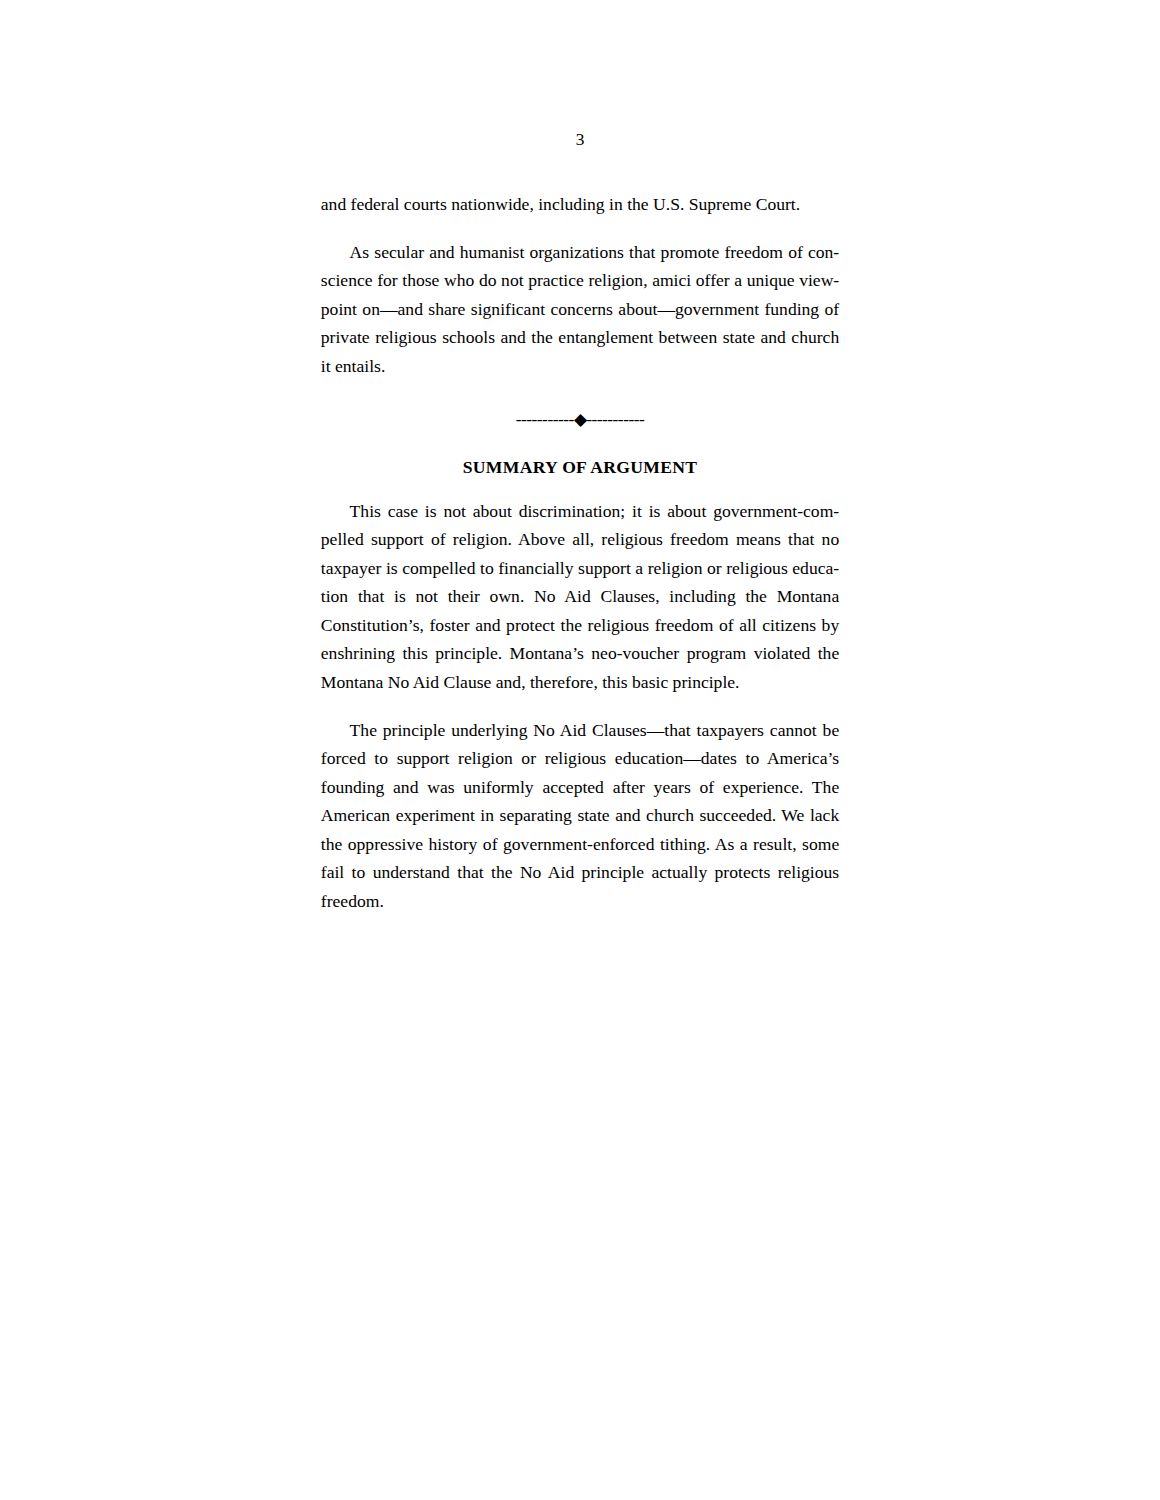3
and federal courts nationwide, including in the U.S. Supreme Court.
As secular and humanist organizations that promote freedom of conscience for those who do not practice religion, amici offer a unique viewpoint on—and share significant concerns about—government funding of private religious schools and the entanglement between state and church it entails.
-----------◆-----------
SUMMARY OF ARGUMENT
This case is not about discrimination; it is about government-compelled support of religion. Above all, religious freedom means that no taxpayer is compelled to financially support a religion or religious education that is not their own. No Aid Clauses, including the Montana Constitution’s, foster and protect the religious freedom of all citizens by enshrining this principle. Montana’s neo-voucher program violated the Montana No Aid Clause and, therefore, this basic principle.
The principle underlying No Aid Clauses—that taxpayers cannot be forced to support religion or religious education—dates to America’s founding and was uniformly accepted after years of experience. The American experiment in separating state and church succeeded. We lack the oppressive history of government-enforced tithing. As a result, some fail to understand that the No Aid principle actually protects religious freedom.